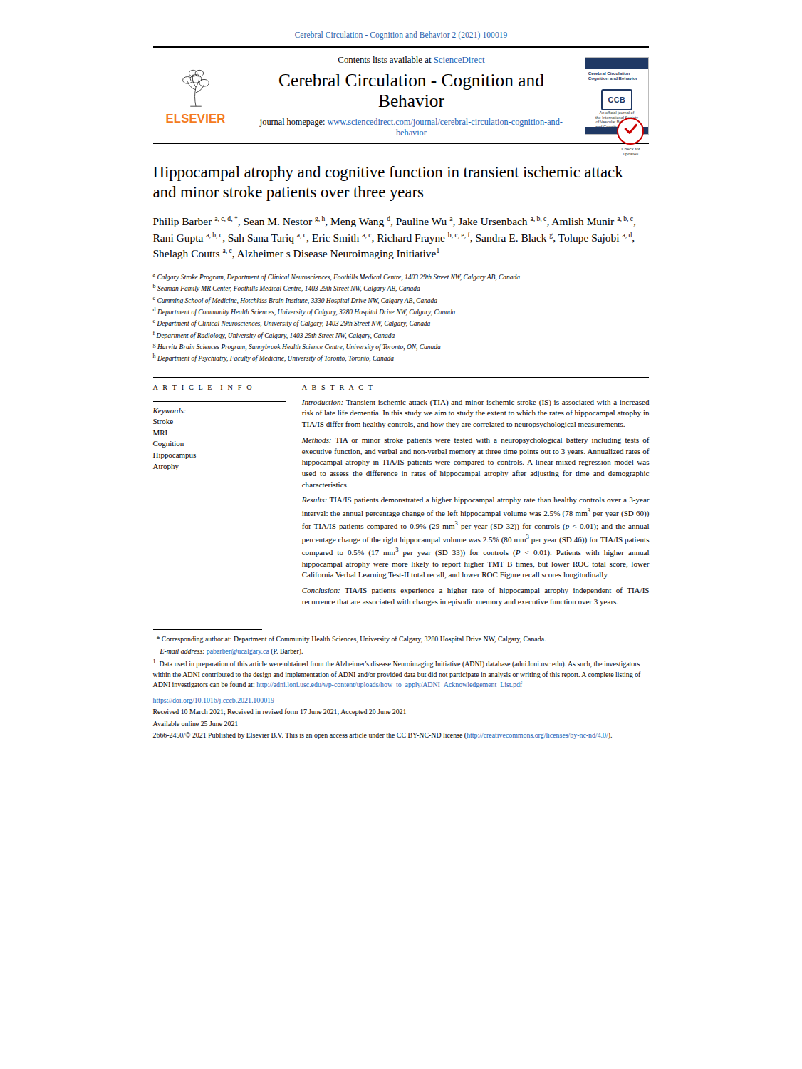Cerebral Circulation - Cognition and Behavior 2 (2021) 100019
ELSEVIER
Contents lists available at ScienceDirect
Cerebral Circulation - Cognition and Behavior
journal homepage: www.sciencedirect.com/journal/cerebral-circulation-cognition-and-behavior
Cerebral Circulation
Cognition and Behavior
CCB
An official journal of
the International Society
of Vascular Behavioural
and Cognitive Disorders
Check for
updates
Hippocampal atrophy and cognitive function in transient ischemic attack and minor stroke patients over three years
Philip Barber a, c, d, *, Sean M. Nestor g, h, Meng Wang d, Pauline Wu a, Jake Ursenbach a, b, c, Amlish Munir a, b, c, Rani Gupta a, b, c, Sah Sana Tariq a, c, Eric Smith a, c, Richard Frayne b, c, e, f, Sandra E. Black g, Tolupe Sajobi a, d, Shelagh Coutts a, c, Alzheimer s Disease Neuroimaging Initiative1
a Calgary Stroke Program, Department of Clinical Neurosciences, Foothills Medical Centre, 1403 29th Street NW, Calgary AB, Canada
b Seaman Family MR Center, Foothills Medical Centre, 1403 29th Street NW, Calgary AB, Canada
c Cumming School of Medicine, Hotchkiss Brain Institute, 3330 Hospital Drive NW, Calgary AB, Canada
d Department of Community Health Sciences, University of Calgary, 3280 Hospital Drive NW, Calgary, Canada
e Department of Clinical Neurosciences, University of Calgary, 1403 29th Street NW, Calgary, Canada
f Department of Radiology, University of Calgary, 1403 29th Street NW, Calgary, Canada
g Hurvitz Brain Sciences Program, Sunnybrook Health Science Centre, University of Toronto, ON, Canada
h Department of Psychiatry, Faculty of Medicine, University of Toronto, Toronto, Canada
A R T I C L E I N F O
Keywords:
Stroke
MRI
Cognition
Hippocampus
Atrophy
A B S T R A C T
Introduction: Transient ischemic attack (TIA) and minor ischemic stroke (IS) is associated with a increased risk of late life dementia. In this study we aim to study the extent to which the rates of hippocampal atrophy in TIA/IS differ from healthy controls, and how they are correlated to neuropsychological measurements.
Methods: TIA or minor stroke patients were tested with a neuropsychological battery including tests of executive function, and verbal and non-verbal memory at three time points out to 3 years. Annualized rates of hippocampal atrophy in TIA/IS patients were compared to controls. A linear-mixed regression model was used to assess the difference in rates of hippocampal atrophy after adjusting for time and demographic characteristics.
Results: TIA/IS patients demonstrated a higher hippocampal atrophy rate than healthy controls over a 3-year interval: the annual percentage change of the left hippocampal volume was 2.5% (78 mm3 per year (SD 60)) for TIA/IS patients compared to 0.9% (29 mm3 per year (SD 32)) for controls (p < 0.01); and the annual percentage change of the right hippocampal volume was 2.5% (80 mm3 per year (SD 46)) for TIA/IS patients compared to 0.5% (17 mm3 per year (SD 33)) for controls (P < 0.01). Patients with higher annual hippocampal atrophy were more likely to report higher TMT B times, but lower ROC total score, lower California Verbal Learning Test-II total recall, and lower ROC Figure recall scores longitudinally.
Conclusion: TIA/IS patients experience a higher rate of hippocampal atrophy independent of TIA/IS recurrence that are associated with changes in episodic memory and executive function over 3 years.
* Corresponding author at: Department of Community Health Sciences, University of Calgary, 3280 Hospital Drive NW, Calgary, Canada.
E-mail address: pabarber@ucalgary.ca (P. Barber).
1 Data used in preparation of this article were obtained from the Alzheimer's disease Neuroimaging Initiative (ADNI) database (adni.loni.usc.edu). As such, the investigators within the ADNI contributed to the design and implementation of ADNI and/or provided data but did not participate in analysis or writing of this report. A complete listing of ADNI investigators can be found at: http://adni.loni.usc.edu/wp-content/uploads/how_to_apply/ADNI_Acknowledgement_List.pdf
https://doi.org/10.1016/j.cccb.2021.100019
Received 10 March 2021; Received in revised form 17 June 2021; Accepted 20 June 2021
Available online 25 June 2021
2666-2450/© 2021 Published by Elsevier B.V. This is an open access article under the CC BY-NC-ND license (http://creativecommons.org/licenses/by-nc-nd/4.0/).